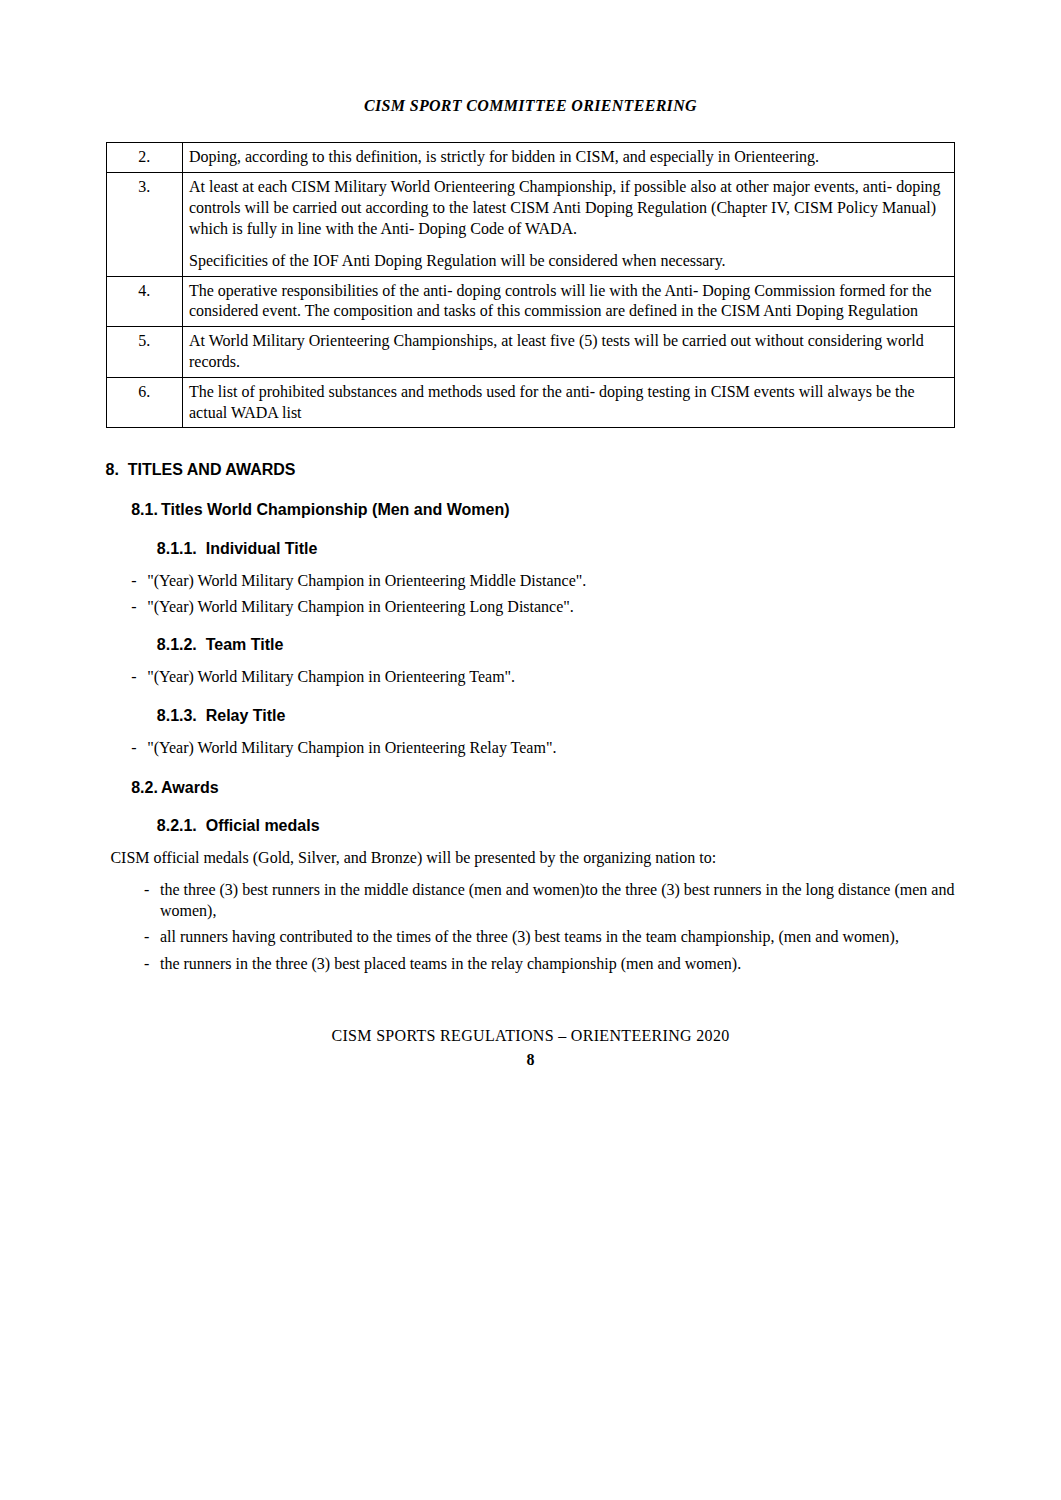CISM SPORT COMMITTEE ORIENTEERING
| 2. | Doping, according to this definition, is strictly for bidden in CISM, and especially in Orienteering. |
| 3. | At least at each CISM Military World Orienteering Championship, if possible also at other major events, anti- doping controls will be carried out according to the latest CISM Anti Doping Regulation (Chapter IV, CISM Policy Manual) which is fully in line with the Anti- Doping Code of WADA. Specificities of the IOF Anti Doping Regulation will be considered when necessary. |
| 4. | The operative responsibilities of the anti- doping controls will lie with the Anti- Doping Commission formed for the considered event. The composition and tasks of this commission are defined in the CISM Anti Doping Regulation |
| 5. | At World Military Orienteering Championships, at least five (5) tests will be carried out without considering world records. |
| 6. | The list of prohibited substances and methods used for the anti- doping testing in CISM events will always be the actual WADA list |
8. TITLES AND AWARDS
8.1. Titles World Championship (Men and Women)
8.1.1. Individual Title
"(Year) World Military Champion in Orienteering Middle Distance".
"(Year) World Military Champion in Orienteering Long Distance".
8.1.2. Team Title
"(Year) World Military Champion in Orienteering Team".
8.1.3. Relay Title
"(Year) World Military Champion in Orienteering Relay Team".
8.2. Awards
8.2.1. Official medals
CISM official medals (Gold, Silver, and Bronze) will be presented by the organizing nation to:
the three (3) best runners in the middle distance (men and women)to the three (3) best runners in the long distance (men and women),
all runners having contributed to the times of the three (3) best teams in the team championship, (men and women),
the runners in the three (3) best placed teams in the relay championship (men and women).
CISM SPORTS REGULATIONS – ORIENTEERING 2020
8